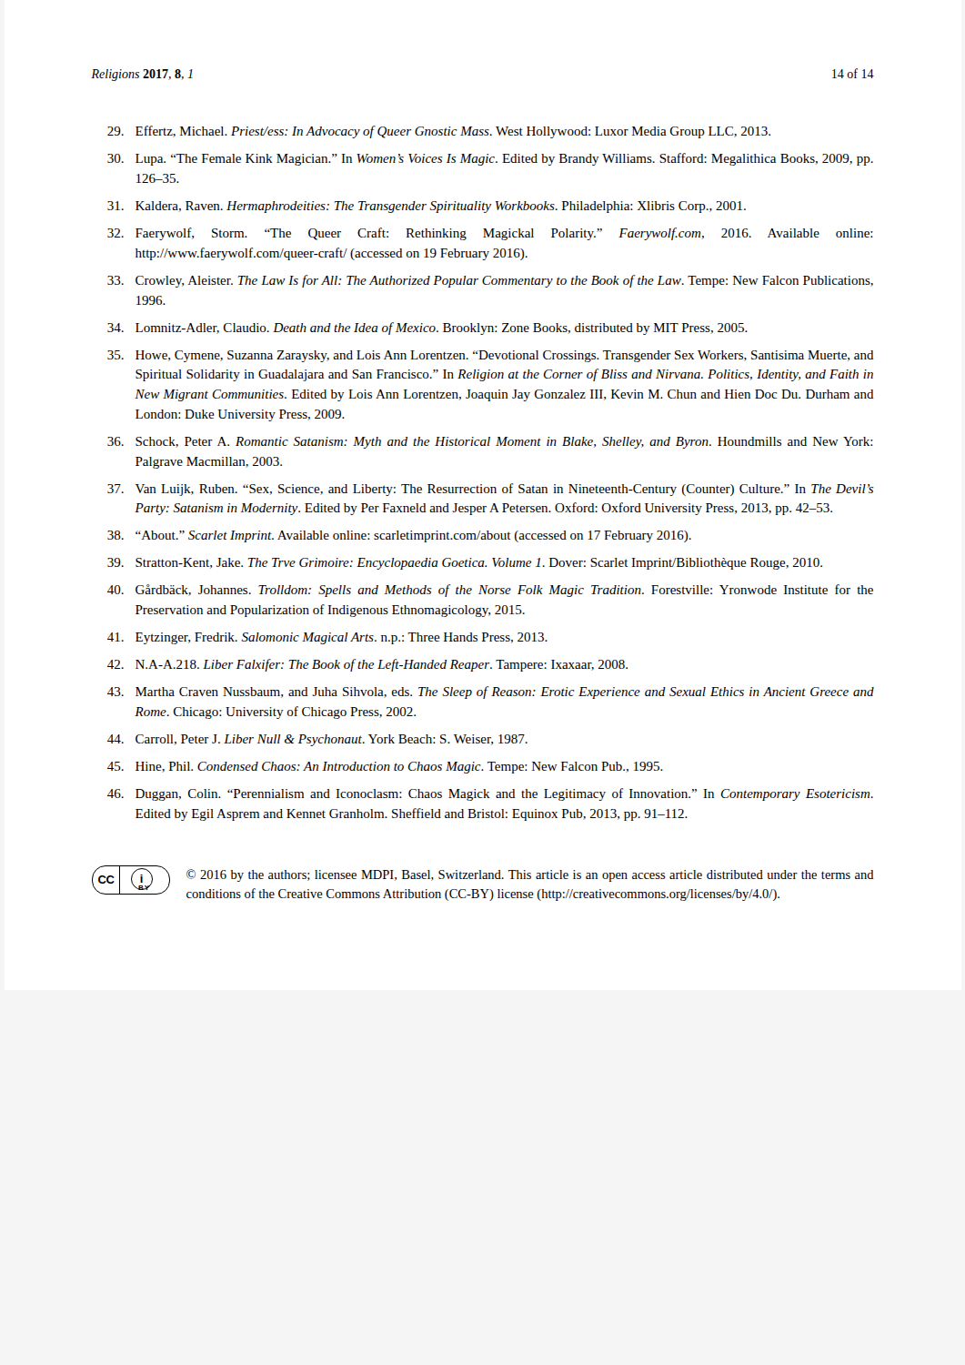Religions 2017, 8, 1 14 of 14
29. Effertz, Michael. Priest/ess: In Advocacy of Queer Gnostic Mass. West Hollywood: Luxor Media Group LLC, 2013.
30. Lupa. “The Female Kink Magician.” In Women’s Voices Is Magic. Edited by Brandy Williams. Stafford: Megalithica Books, 2009, pp. 126–35.
31. Kaldera, Raven. Hermaphrodeities: The Transgender Spirituality Workbooks. Philadelphia: Xlibris Corp., 2001.
32. Faerywolf, Storm. “The Queer Craft: Rethinking Magickal Polarity.” Faerywolf.com, 2016. Available online: http://www.faerywolf.com/queer-craft/ (accessed on 19 February 2016).
33. Crowley, Aleister. The Law Is for All: The Authorized Popular Commentary to the Book of the Law. Tempe: New Falcon Publications, 1996.
34. Lomnitz-Adler, Claudio. Death and the Idea of Mexico. Brooklyn: Zone Books, distributed by MIT Press, 2005.
35. Howe, Cymene, Suzanna Zaraysky, and Lois Ann Lorentzen. “Devotional Crossings. Transgender Sex Workers, Santisima Muerte, and Spiritual Solidarity in Guadalajara and San Francisco.” In Religion at the Corner of Bliss and Nirvana. Politics, Identity, and Faith in New Migrant Communities. Edited by Lois Ann Lorentzen, Joaquin Jay Gonzalez III, Kevin M. Chun and Hien Doc Du. Durham and London: Duke University Press, 2009.
36. Schock, Peter A. Romantic Satanism: Myth and the Historical Moment in Blake, Shelley, and Byron. Houndmills and New York: Palgrave Macmillan, 2003.
37. Van Luijk, Ruben. “Sex, Science, and Liberty: The Resurrection of Satan in Nineteenth-Century (Counter) Culture.” In The Devil’s Party: Satanism in Modernity. Edited by Per Faxneld and Jesper A Petersen. Oxford: Oxford University Press, 2013, pp. 42–53.
38.“About.” Scarlet Imprint. Available online: scarletimprint.com/about (accessed on 17 February 2016).
39. Stratton-Kent, Jake. The Trve Grimoire: Encyclopaedia Goetica. Volume 1. Dover: Scarlet Imprint/Bibliothèque Rouge, 2010.
40. Gårdbäck, Johannes. Trolldom: Spells and Methods of the Norse Folk Magic Tradition. Forestville: Yronwode Institute for the Preservation and Popularization of Indigenous Ethnomagicology, 2015.
41. Eytzinger, Fredrik. Salomonic Magical Arts. n.p.: Three Hands Press, 2013.
42. N.A-A.218. Liber Falxifer: The Book of the Left-Handed Reaper. Tampere: Ixaxaar, 2008.
43. Martha Craven Nussbaum, and Juha Sihvola, eds. The Sleep of Reason: Erotic Experience and Sexual Ethics in Ancient Greece and Rome. Chicago: University of Chicago Press, 2002.
44. Carroll, Peter J. Liber Null & Psychonaut. York Beach: S. Weiser, 1987.
45. Hine, Phil. Condensed Chaos: An Introduction to Chaos Magic. Tempe: New Falcon Pub., 1995.
46. Duggan, Colin. “Perennialism and Iconoclasm: Chaos Magick and the Legitimacy of Innovation.” In Contemporary Esotericism. Edited by Egil Asprem and Kennet Granholm. Sheffield and Bristol: Equinox Pub, 2013, pp. 91–112.
CC
i
BY
© 2016 by the authors; licensee MDPI, Basel, Switzerland. This article is an open access article distributed under the terms and conditions of the Creative Commons Attribution (CC-BY) license (http://creativecommons.org/licenses/by/4.0/).